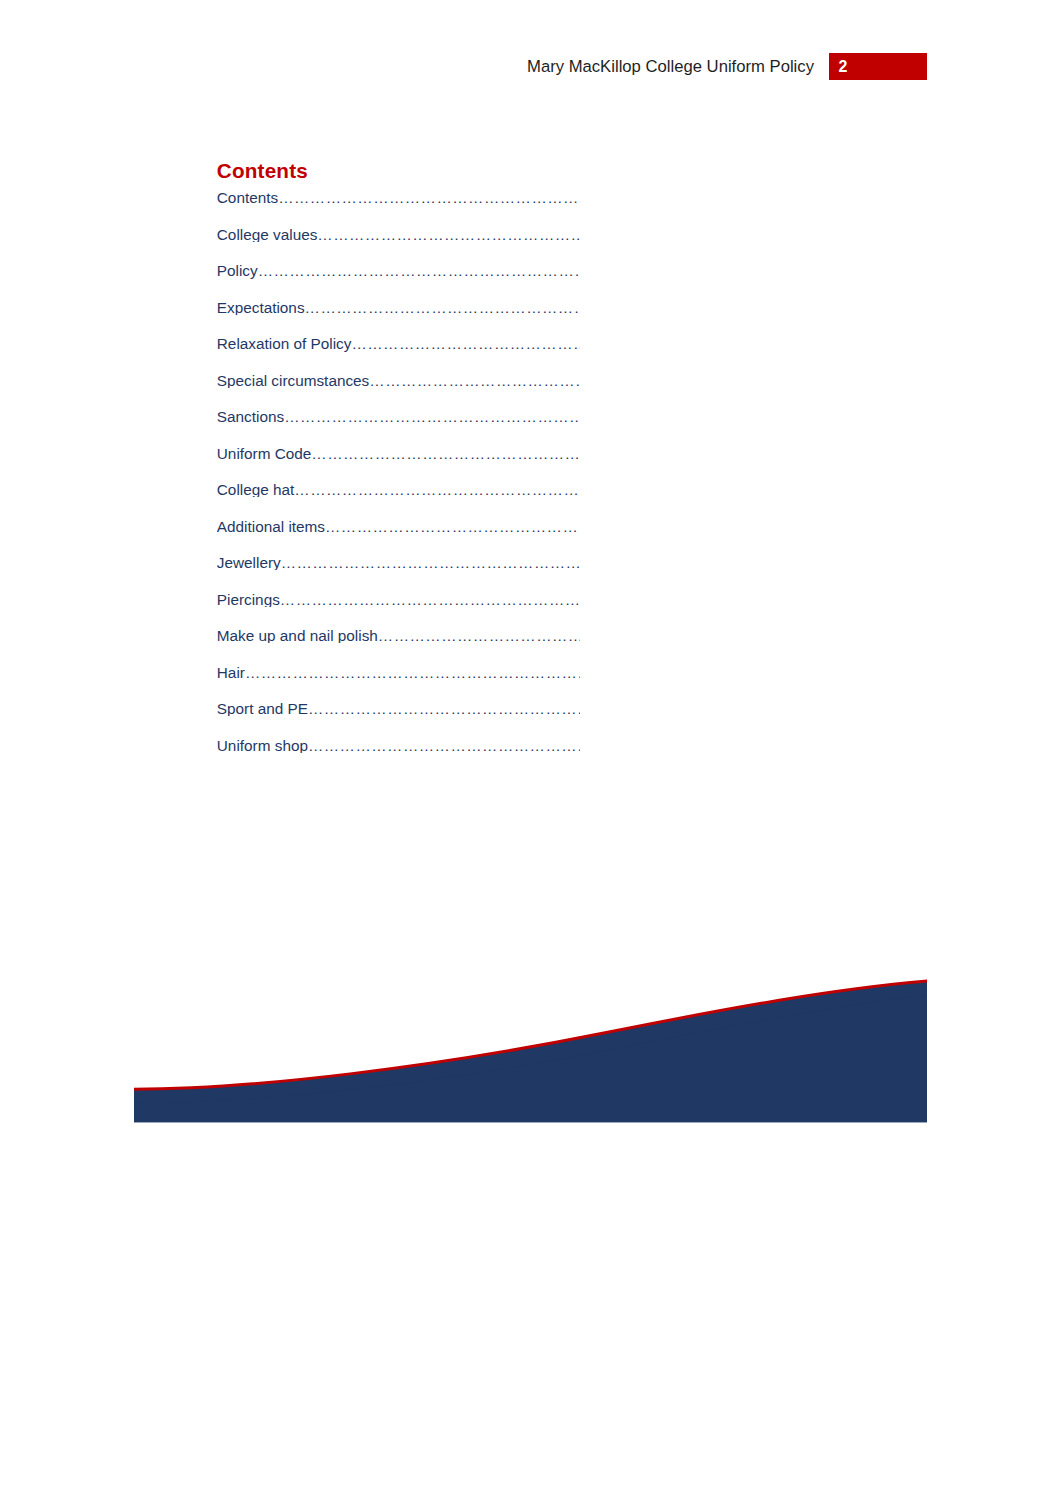Mary MacKillop College Uniform Policy
2
Contents
Contents…………………………………………………………………2
College values………………………………………………………. 3
Policy………………………………………………………………………3
Expectations……………………………………………………………3
Relaxation of Policy……………………………………………….. 4
Special circumstances…………………………………………… 4
Sanctions…………………………………………………………………4
Uniform Code……………………………………………………….. 5
College hat……………………………………………………………. 5
Additional items…………………………………………………….. 5
Jewellery…………………………………………………………………6
Piercings…………………………………………………………………5
Make up and nail polish……………………………………….. 6
Hair…………………………………………………………………………. 6
Sport and PE………………………………………………………….. 7
Uniform shop…………………………………………………………. 7
Date: January 2022